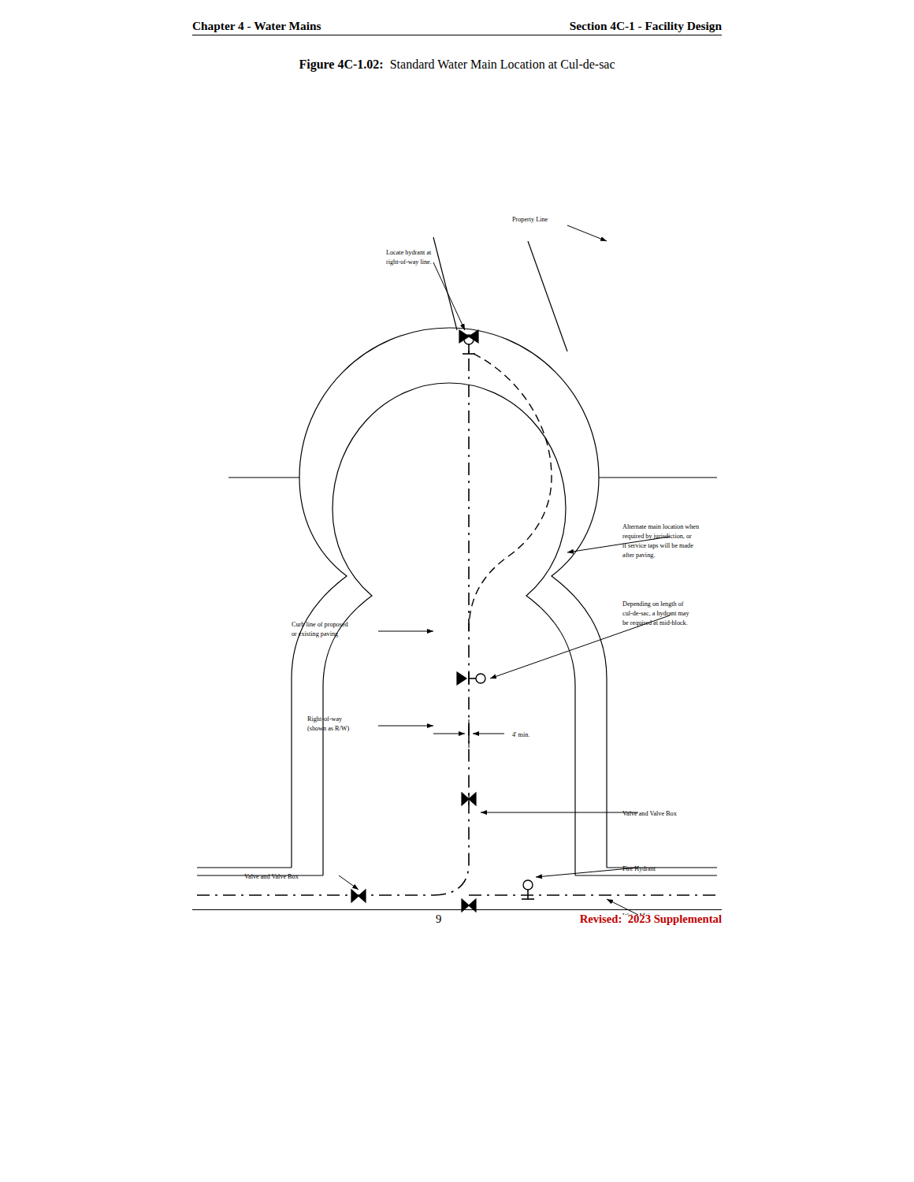Chapter 4 - Water Mains
Section 4C-1 - Facility Design
Figure 4C-1.02: Standard Water Main Location at Cul-de-sac
Property Line Locate hydrant at right-of-way line. Alternate main location when required by jurisdiction, or if service taps will be made after paving. Depending on length of cul-de-sac, a hydrant may be required at mid-block. Curb line of proposed or existing paving Right-of-way (shown as R/W) 4' min. Valve and Valve Box Fire Hydrant Valve and Valve Box Water Main
9
Revised: 2023 Supplemental